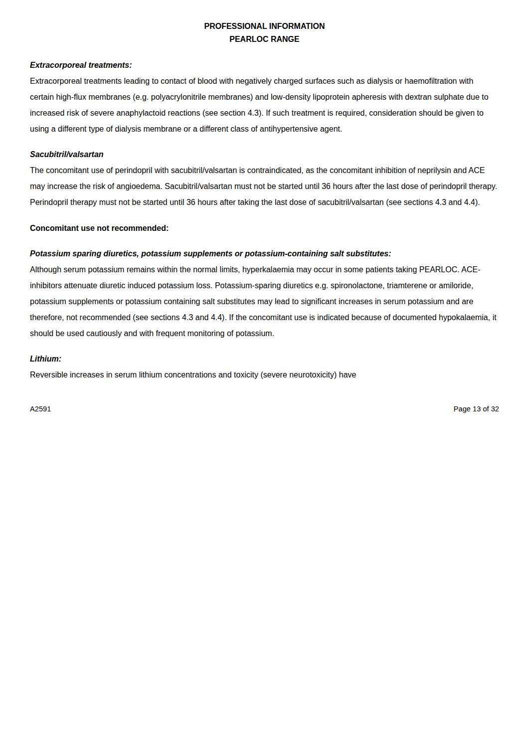PROFESSIONAL INFORMATION
PEARLOC RANGE
Extracorporeal treatments:
Extracorporeal treatments leading to contact of blood with negatively charged surfaces such as dialysis or haemofiltration with certain high-flux membranes (e.g. polyacrylonitrile membranes) and low-density lipoprotein apheresis with dextran sulphate due to increased risk of severe anaphylactoid reactions (see section 4.3). If such treatment is required, consideration should be given to using a different type of dialysis membrane or a different class of antihypertensive agent.
Sacubitril/valsartan
The concomitant use of perindopril with sacubitril/valsartan is contraindicated, as the concomitant inhibition of neprilysin and ACE may increase the risk of angioedema. Sacubitril/valsartan must not be started until 36 hours after the last dose of perindopril therapy. Perindopril therapy must not be started until 36 hours after taking the last dose of sacubitril/valsartan (see sections 4.3 and 4.4).
Concomitant use not recommended:
Potassium sparing diuretics, potassium supplements or potassium-containing salt substitutes:
Although serum potassium remains within the normal limits, hyperkalaemia may occur in some patients taking PEARLOC. ACE-inhibitors attenuate diuretic induced potassium loss. Potassium-sparing diuretics e.g. spironolactone, triamterene or amiloride, potassium supplements or potassium containing salt substitutes may lead to significant increases in serum potassium and are therefore, not recommended (see sections 4.3 and 4.4). If the concomitant use is indicated because of documented hypokalaemia, it should be used cautiously and with frequent monitoring of potassium.
Lithium:
Reversible increases in serum lithium concentrations and toxicity (severe neurotoxicity) have
A2591 Page 13 of 32